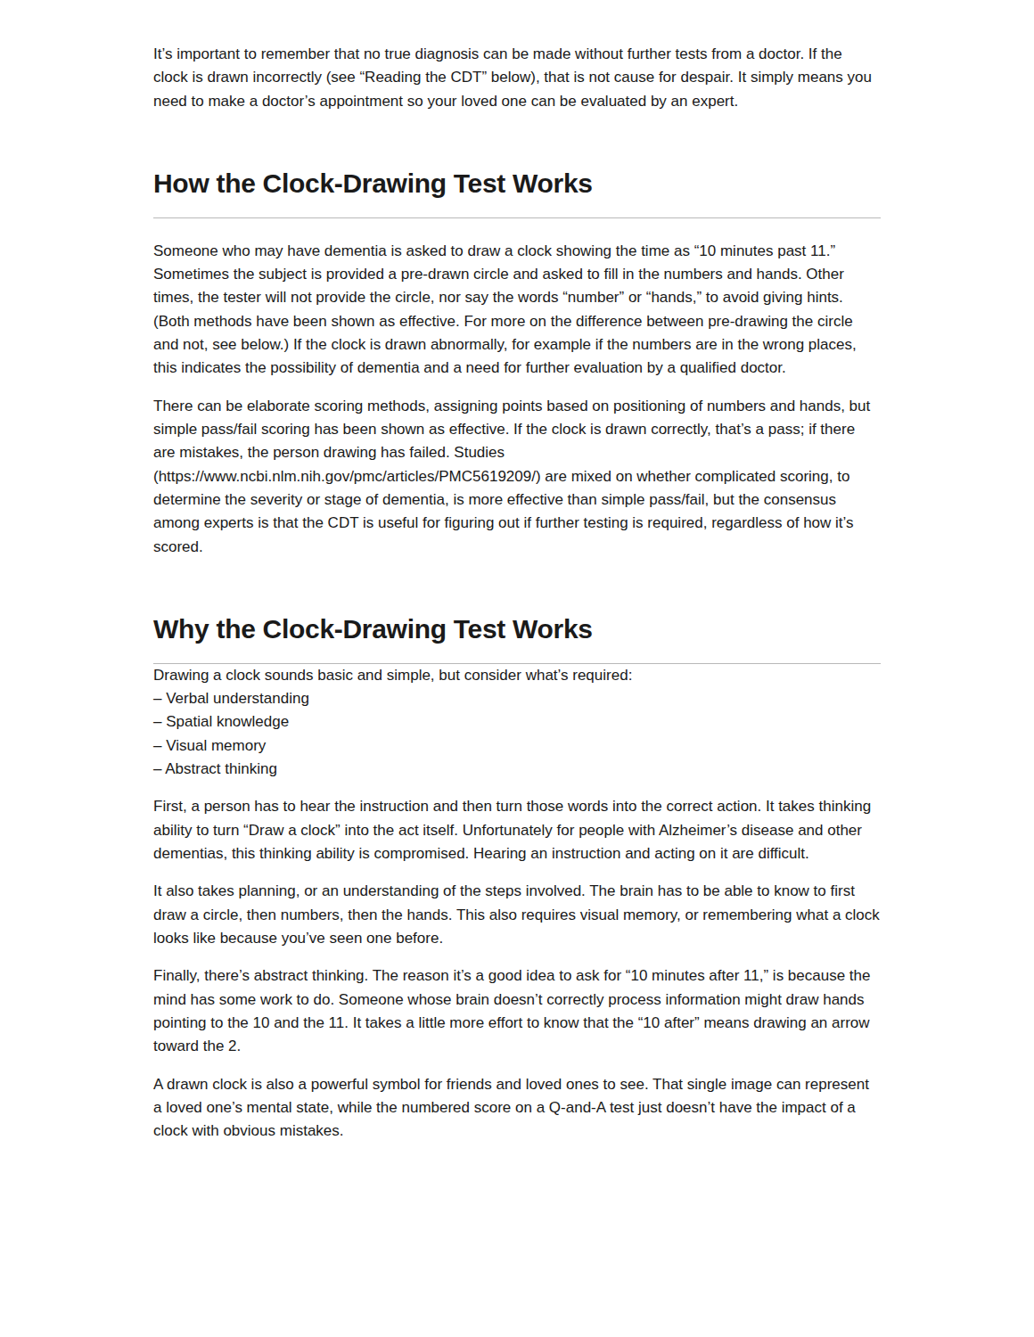It’s important to remember that no true diagnosis can be made without further tests from a doctor. If the clock is drawn incorrectly (see “Reading the CDT” below), that is not cause for despair. It simply means you need to make a doctor’s appointment so your loved one can be evaluated by an expert.
How the Clock-Drawing Test Works
Someone who may have dementia is asked to draw a clock showing the time as “10 minutes past 11.” Sometimes the subject is provided a pre-drawn circle and asked to fill in the numbers and hands. Other times, the tester will not provide the circle, nor say the words “number” or “hands,” to avoid giving hints. (Both methods have been shown as effective. For more on the difference between pre-drawing the circle and not, see below.) If the clock is drawn abnormally, for example if the numbers are in the wrong places, this indicates the possibility of dementia and a need for further evaluation by a qualified doctor.
There can be elaborate scoring methods, assigning points based on positioning of numbers and hands, but simple pass/fail scoring has been shown as effective. If the clock is drawn correctly, that’s a pass; if there are mistakes, the person drawing has failed. Studies (https://www.ncbi.nlm.nih.gov/pmc/articles/PMC5619209/) are mixed on whether complicated scoring, to determine the severity or stage of dementia, is more effective than simple pass/fail, but the consensus among experts is that the CDT is useful for figuring out if further testing is required, regardless of how it’s scored.
Why the Clock-Drawing Test Works
Drawing a clock sounds basic and simple, but consider what’s required:
– Verbal understanding
– Spatial knowledge
– Visual memory
– Abstract thinking
First, a person has to hear the instruction and then turn those words into the correct action. It takes thinking ability to turn “Draw a clock” into the act itself. Unfortunately for people with Alzheimer’s disease and other dementias, this thinking ability is compromised. Hearing an instruction and acting on it are difficult.
It also takes planning, or an understanding of the steps involved. The brain has to be able to know to first draw a circle, then numbers, then the hands. This also requires visual memory, or remembering what a clock looks like because you’ve seen one before.
Finally, there’s abstract thinking. The reason it’s a good idea to ask for “10 minutes after 11,” is because the mind has some work to do. Someone whose brain doesn’t correctly process information might draw hands pointing to the 10 and the 11. It takes a little more effort to know that the “10 after” means drawing an arrow toward the 2.
A drawn clock is also a powerful symbol for friends and loved ones to see. That single image can represent a loved one’s mental state, while the numbered score on a Q-and-A test just doesn’t have the impact of a clock with obvious mistakes.